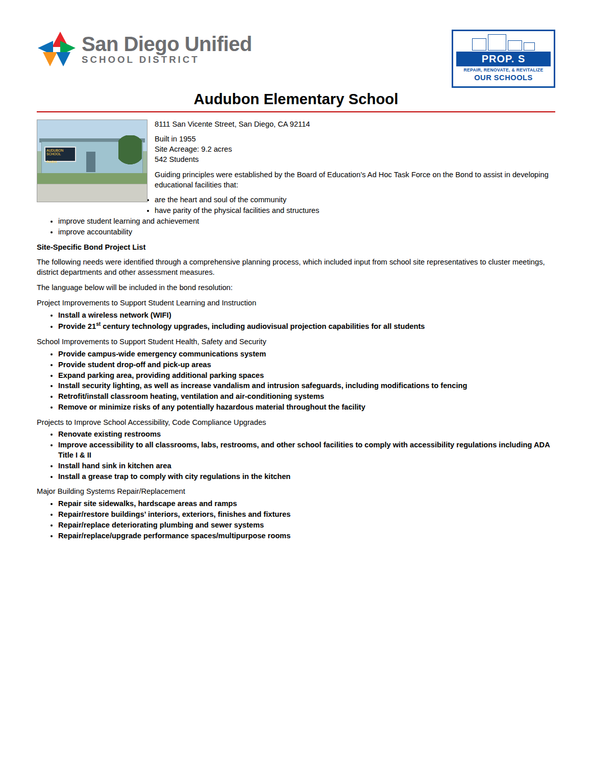San Diego Unified
SCHOOL DISTRICT
PROP. S
REPAIR, RENOVATE, & REVITALIZE
OUR SCHOOLS
Audubon Elementary School
AUDUBON
SCHOOL
Azalea
8111 San Vicente Street, San Diego, CA 92114
Built in 1955
Site Acreage: 9.2 acres
542 Students
Guiding principles were established by the Board of Education’s Ad Hoc Task Force on the Bond to assist in developing educational facilities that:
are the heart and soul of the community
have parity of the physical facilities and structures
improve student learning and achievement
improve accountability
Site-Specific Bond Project List
The following needs were identified through a comprehensive planning process, which included input from school site representatives to cluster meetings, district departments and other assessment measures.
The language below will be included in the bond resolution:
Project Improvements to Support Student Learning and Instruction
Install a wireless network (WIFI)
Provide 21st century technology upgrades, including audiovisual projection capabilities for all students
School Improvements to Support Student Health, Safety and Security
Provide campus-wide emergency communications system
Provide student drop-off and pick-up areas
Expand parking area, providing additional parking spaces
Install security lighting, as well as increase vandalism and intrusion safeguards, including modifications to fencing
Retrofit/install classroom heating, ventilation and air-conditioning systems
Remove or minimize risks of any potentially hazardous material throughout the facility
Projects to Improve School Accessibility, Code Compliance Upgrades
Renovate existing restrooms
Improve accessibility to all classrooms, labs, restrooms, and other school facilities to comply with accessibility regulations including ADA Title I & II
Install hand sink in kitchen area
Install a grease trap to comply with city regulations in the kitchen
Major Building Systems Repair/Replacement
Repair site sidewalks, hardscape areas and ramps
Repair/restore buildings’ interiors, exteriors, finishes and fixtures
Repair/replace deteriorating plumbing and sewer systems
Repair/replace/upgrade performance spaces/multipurpose rooms